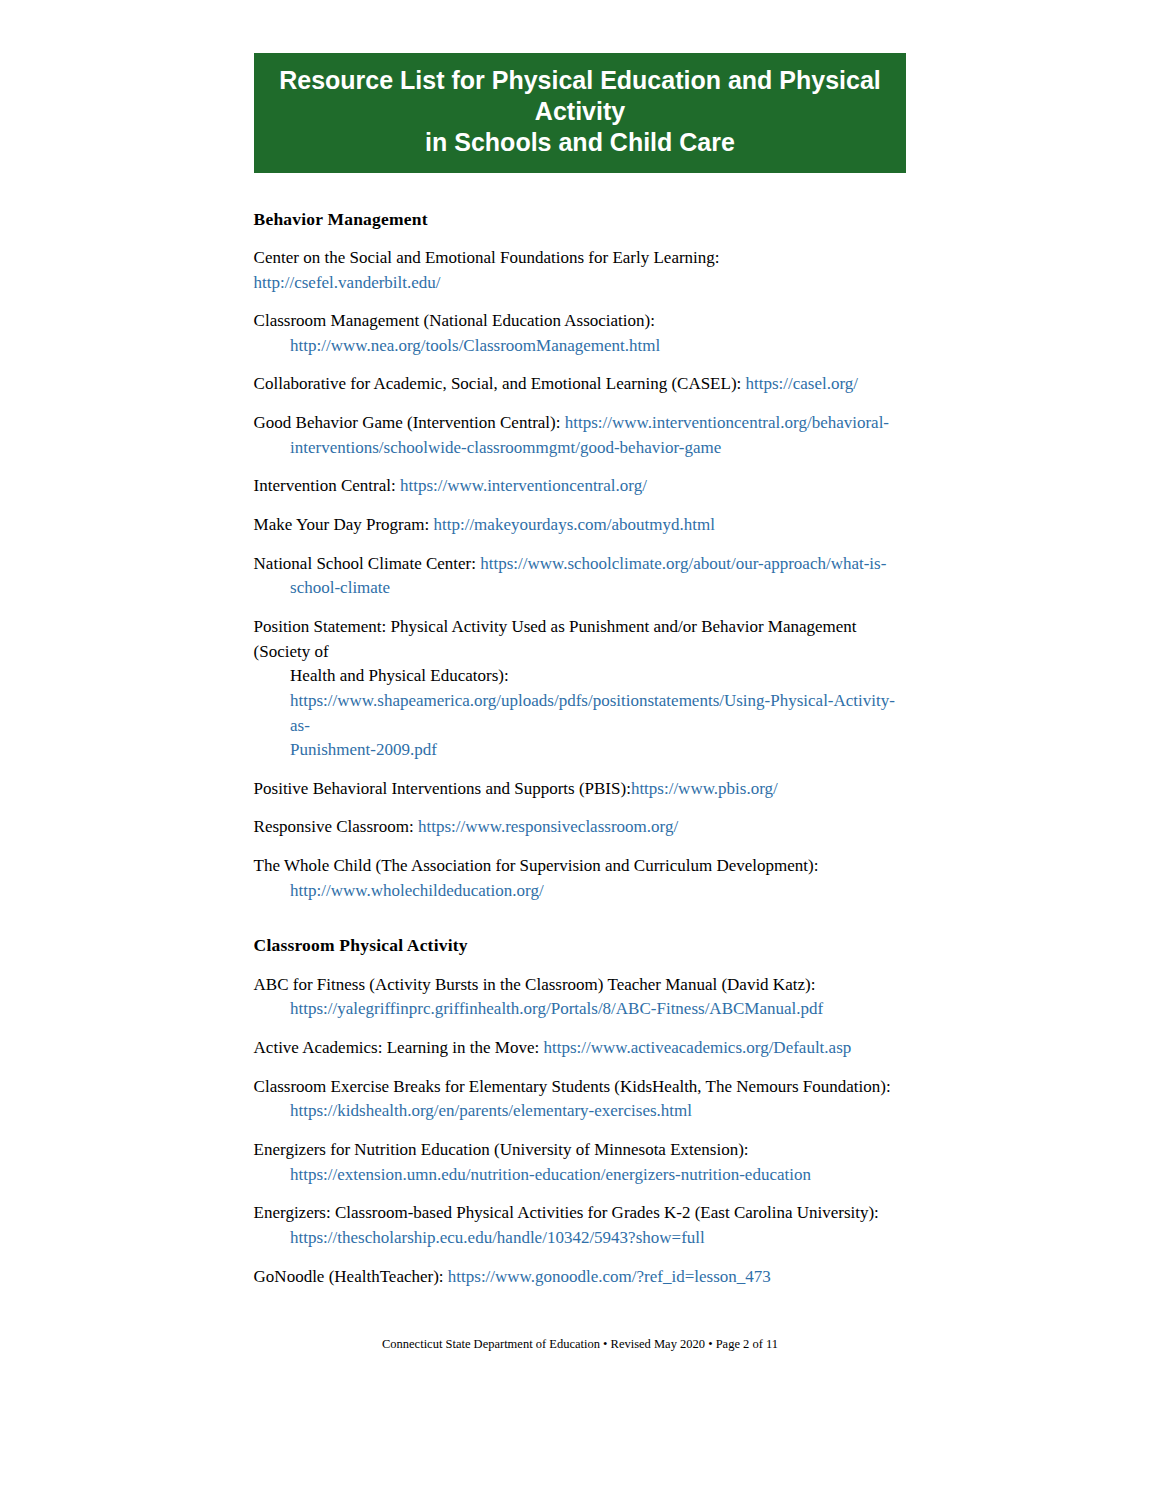Resource List for Physical Education and Physical Activity
in Schools and Child Care
Behavior Management
Center on the Social and Emotional Foundations for Early Learning: http://csefel.vanderbilt.edu/
Classroom Management (National Education Association): http://www.nea.org/tools/ClassroomManagement.html
Collaborative for Academic, Social, and Emotional Learning (CASEL): https://casel.org/
Good Behavior Game (Intervention Central): https://www.interventioncentral.org/behavioral- interventions/schoolwide-classroommgmt/good-behavior-game
Intervention Central: https://www.interventioncentral.org/
Make Your Day Program: http://makeyourdays.com/aboutmyd.html
National School Climate Center: https://www.schoolclimate.org/about/our-approach/what-is- school-climate
Position Statement: Physical Activity Used as Punishment and/or Behavior Management (Society of Health and Physical Educators): https://www.shapeamerica.org/uploads/pdfs/positionstatements/Using-Physical-Activity-as- Punishment-2009.pdf
Positive Behavioral Interventions and Supports (PBIS):https://www.pbis.org/
Responsive Classroom: https://www.responsiveclassroom.org/
The Whole Child (The Association for Supervision and Curriculum Development): http://www.wholechildeducation.org/
Classroom Physical Activity
ABC for Fitness (Activity Bursts in the Classroom) Teacher Manual (David Katz): https://yalegriffinprc.griffinhealth.org/Portals/8/ABC-Fitness/ABCManual.pdf
Active Academics: Learning in the Move: https://www.activeacademics.org/Default.asp
Classroom Exercise Breaks for Elementary Students (KidsHealth, The Nemours Foundation): https://kidshealth.org/en/parents/elementary-exercises.html
Energizers for Nutrition Education (University of Minnesota Extension): https://extension.umn.edu/nutrition-education/energizers-nutrition-education
Energizers: Classroom-based Physical Activities for Grades K-2 (East Carolina University): https://thescholarship.ecu.edu/handle/10342/5943?show=full
GoNoodle (HealthTeacher): https://www.gonoodle.com/?ref_id=lesson_473
Connecticut State Department of Education • Revised May 2020 • Page 2 of 11